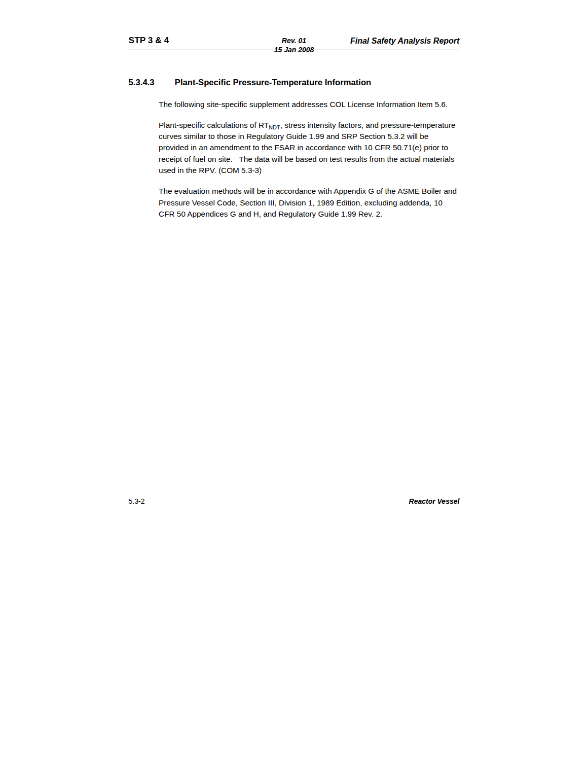Rev. 01
15 Jan 2008
STP 3 & 4
Final Safety Analysis Report
5.3.4.3 Plant-Specific Pressure-Temperature Information
The following site-specific supplement addresses COL License Information Item 5.6.
Plant-specific calculations of RTNDT, stress intensity factors, and pressure-temperature curves similar to those in Regulatory Guide 1.99 and SRP Section 5.3.2 will be provided in an amendment to the FSAR in accordance with 10 CFR 50.71(e) prior to receipt of fuel on site. The data will be based on test results from the actual materials used in the RPV. (COM 5.3-3)
The evaluation methods will be in accordance with Appendix G of the ASME Boiler and Pressure Vessel Code, Section III, Division 1, 1989 Edition, excluding addenda, 10 CFR 50 Appendices G and H, and Regulatory Guide 1.99 Rev. 2.
5.3-2
Reactor Vessel